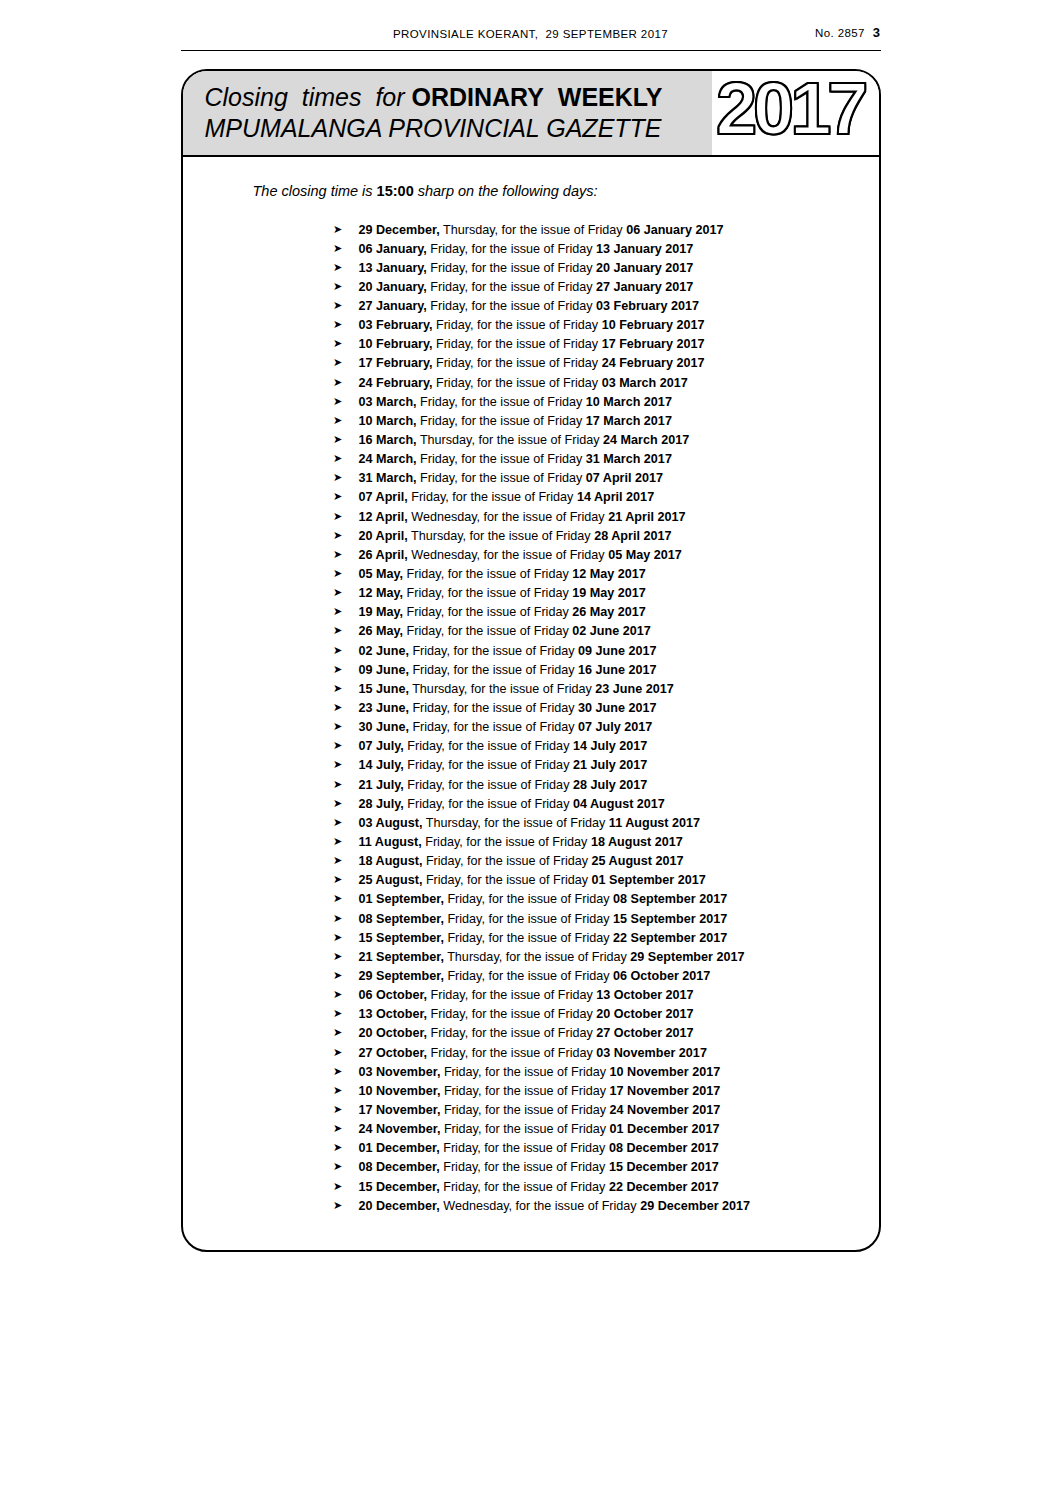PROVINSIALE KOERANT, 29 SEPTEMBER 2017 No. 28573
Closing times for ORDINARY WEEKLY
MPUMALANGA PROVINCIAL GAZETTE
2017
The closing time is 15:00 sharp on the following days:
29 December, Thursday, for the issue of Friday 06 January 2017
06 January, Friday, for the issue of Friday 13 January 2017
13 January, Friday, for the issue of Friday 20 January 2017
20 January, Friday, for the issue of Friday 27 January 2017
27 January, Friday, for the issue of Friday 03 February 2017
03 February, Friday, for the issue of Friday 10 February 2017
10 February, Friday, for the issue of Friday 17 February 2017
17 February, Friday, for the issue of Friday 24 February 2017
24 February, Friday, for the issue of Friday 03 March 2017
03 March, Friday, for the issue of Friday 10 March 2017
10 March, Friday, for the issue of Friday 17 March 2017
16 March, Thursday, for the issue of Friday 24 March 2017
24 March, Friday, for the issue of Friday 31 March 2017
31 March, Friday, for the issue of Friday 07 April 2017
07 April, Friday, for the issue of Friday 14 April 2017
12 April, Wednesday, for the issue of Friday 21 April 2017
20 April, Thursday, for the issue of Friday 28 April 2017
26 April, Wednesday, for the issue of Friday 05 May 2017
05 May, Friday, for the issue of Friday 12 May 2017
12 May, Friday, for the issue of Friday 19 May 2017
19 May, Friday, for the issue of Friday 26 May 2017
26 May, Friday, for the issue of Friday 02 June 2017
02 June, Friday, for the issue of Friday 09 June 2017
09 June, Friday, for the issue of Friday 16 June 2017
15 June, Thursday, for the issue of Friday 23 June 2017
23 June, Friday, for the issue of Friday 30 June 2017
30 June, Friday, for the issue of Friday 07 July 2017
07 July, Friday, for the issue of Friday 14 July 2017
14 July, Friday, for the issue of Friday 21 July 2017
21 July, Friday, for the issue of Friday 28 July 2017
28 July, Friday, for the issue of Friday 04 August 2017
03 August, Thursday, for the issue of Friday 11 August 2017
11 August, Friday, for the issue of Friday 18 August 2017
18 August, Friday, for the issue of Friday 25 August 2017
25 August, Friday, for the issue of Friday 01 September 2017
01 September, Friday, for the issue of Friday 08 September 2017
08 September, Friday, for the issue of Friday 15 September 2017
15 September, Friday, for the issue of Friday 22 September 2017
21 September, Thursday, for the issue of Friday 29 September 2017
29 September, Friday, for the issue of Friday 06 October 2017
06 October, Friday, for the issue of Friday 13 October 2017
13 October, Friday, for the issue of Friday 20 October 2017
20 October, Friday, for the issue of Friday 27 October 2017
27 October, Friday, for the issue of Friday 03 November 2017
03 November, Friday, for the issue of Friday 10 November 2017
10 November, Friday, for the issue of Friday 17 November 2017
17 November, Friday, for the issue of Friday 24 November 2017
24 November, Friday, for the issue of Friday 01 December 2017
01 December, Friday, for the issue of Friday 08 December 2017
08 December, Friday, for the issue of Friday 15 December 2017
15 December, Friday, for the issue of Friday 22 December 2017
20 December, Wednesday, for the issue of Friday 29 December 2017